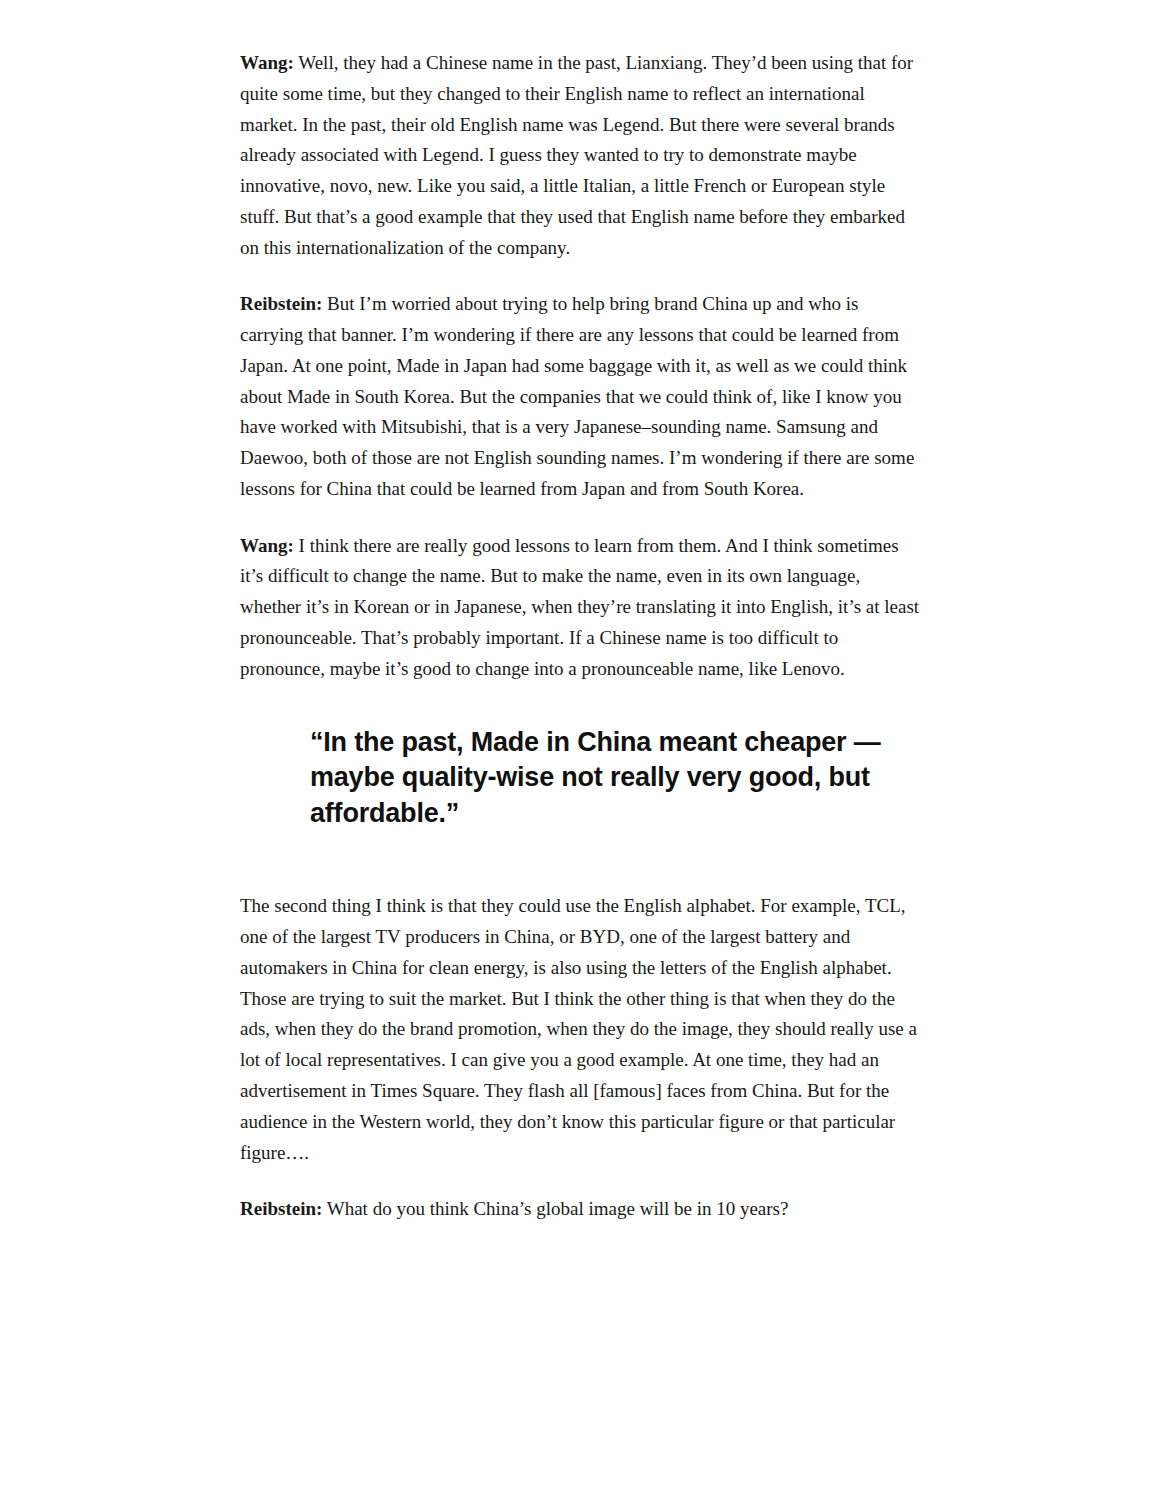Wang: Well, they had a Chinese name in the past, Lianxiang. They’d been using that for quite some time, but they changed to their English name to reflect an international market. In the past, their old English name was Legend. But there were several brands already associated with Legend. I guess they wanted to try to demonstrate maybe innovative, novo, new. Like you said, a little Italian, a little French or European style stuff. But that’s a good example that they used that English name before they embarked on this internationalization of the company.
Reibstein: But I’m worried about trying to help bring brand China up and who is carrying that banner. I’m wondering if there are any lessons that could be learned from Japan. At one point, Made in Japan had some baggage with it, as well as we could think about Made in South Korea. But the companies that we could think of, like I know you have worked with Mitsubishi, that is a very Japanese–sounding name. Samsung and Daewoo, both of those are not English sounding names. I’m wondering if there are some lessons for China that could be learned from Japan and from South Korea.
Wang: I think there are really good lessons to learn from them. And I think sometimes it’s difficult to change the name. But to make the name, even in its own language, whether it’s in Korean or in Japanese, when they’re translating it into English, it’s at least pronounceable. That’s probably important. If a Chinese name is too difficult to pronounce, maybe it’s good to change into a pronounceable name, like Lenovo.
“In the past, Made in China meant cheaper — maybe quality-wise not really very good, but affordable.”
The second thing I think is that they could use the English alphabet. For example, TCL, one of the largest TV producers in China, or BYD, one of the largest battery and automakers in China for clean energy, is also using the letters of the English alphabet. Those are trying to suit the market. But I think the other thing is that when they do the ads, when they do the brand promotion, when they do the image, they should really use a lot of local representatives. I can give you a good example. At one time, they had an advertisement in Times Square. They flash all [famous] faces from China. But for the audience in the Western world, they don’t know this particular figure or that particular figure….
Reibstein: What do you think China’s global image will be in 10 years?